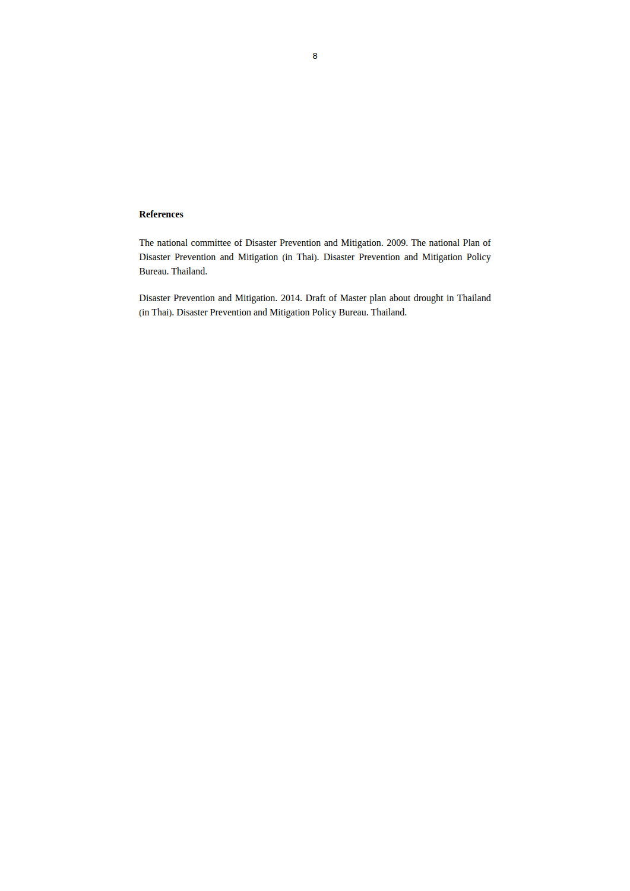8
References
The national committee of Disaster Prevention and Mitigation. 2009. The national Plan of Disaster Prevention and Mitigation (in Thai). Disaster Prevention and Mitigation Policy Bureau. Thailand.
Disaster Prevention and Mitigation. 2014. Draft of Master plan about drought in Thailand (in Thai). Disaster Prevention and Mitigation Policy Bureau. Thailand.